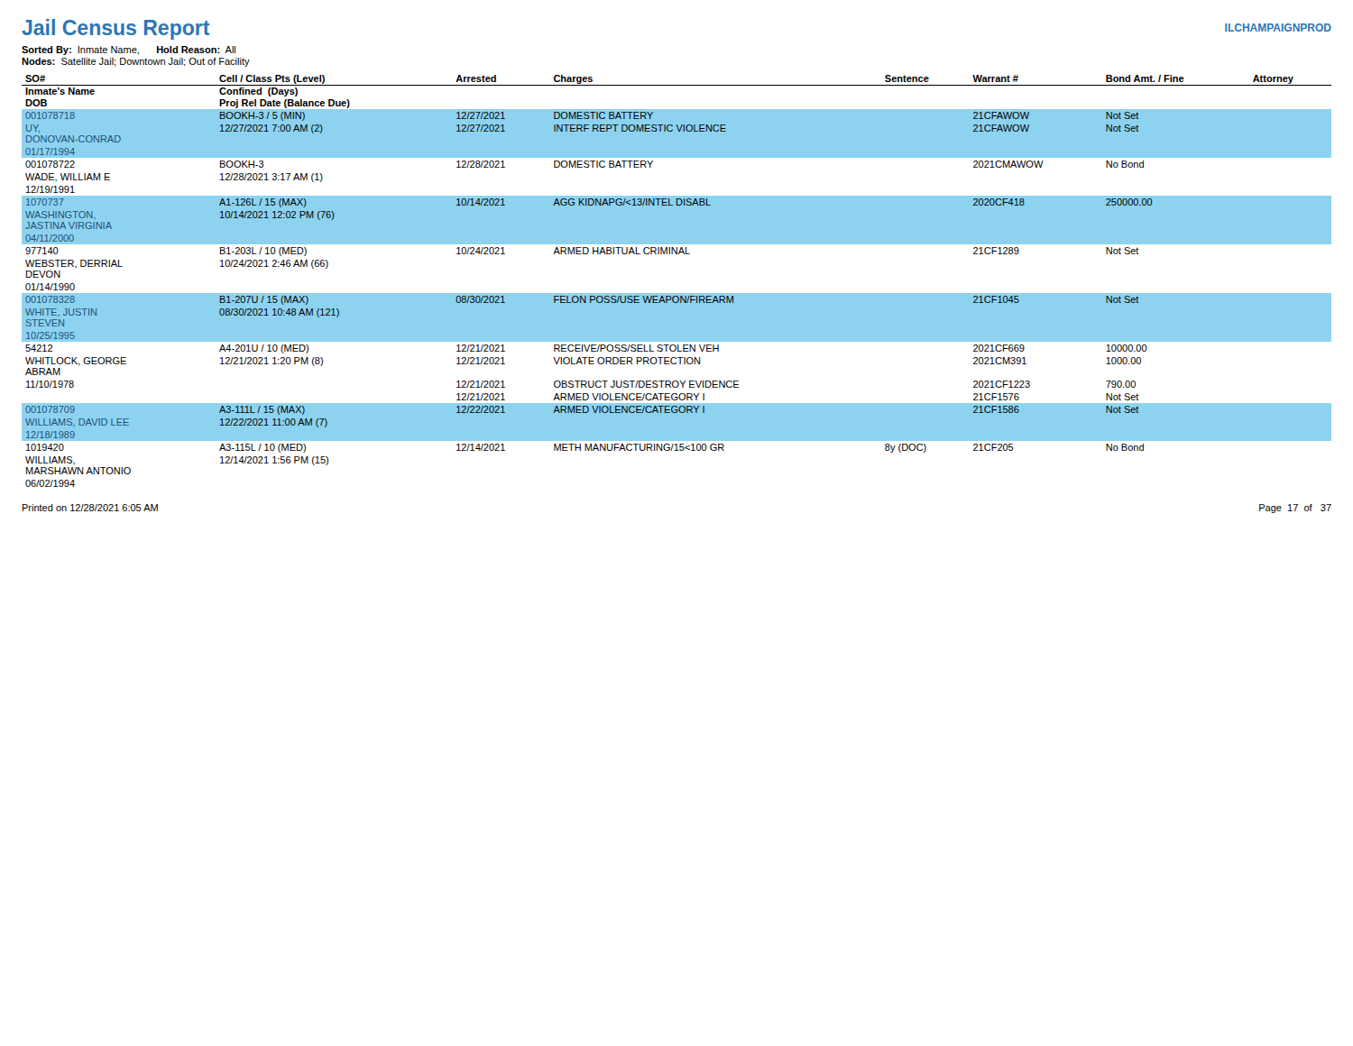Jail Census Report
ILCHAMPAIGNPROD
Sorted By: Inmate Name, Hold Reason: All
Nodes: Satellite Jail; Downtown Jail; Out of Facility
| SO# | Cell / Class Pts (Level) | Arrested | Charges | Sentence | Warrant # | Bond Amt. / Fine | Attorney |
| --- | --- | --- | --- | --- | --- | --- | --- |
| Inmate's Name | Confined (Days) | | | | | | |
| DOB | Proj Rel Date (Balance Due) | | | | | | |
| 001078718 | BOOKH-3 / 5 (MIN) | 12/27/2021 | DOMESTIC BATTERY | | 21CFAWOW | Not Set | |
| UY, DONOVAN-CONRAD | 12/27/2021 7:00 AM (2) | 12/27/2021 | INTERF REPT DOMESTIC VIOLENCE | | 21CFAWOW | Not Set | |
| 01/17/1994 | | | | | | | |
| 001078722 | BOOKH-3 | 12/28/2021 | DOMESTIC BATTERY | | 2021CMAWOW | No Bond | |
| WADE, WILLIAM E | 12/28/2021 3:17 AM (1) | | | | | | |
| 12/19/1991 | | | | | | | |
| 1070737 | A1-126L / 15 (MAX) | 10/14/2021 | AGG KIDNAPG/<13/INTEL DISABL | | 2020CF418 | 250000.00 | |
| WASHINGTON, JASTINA VIRGINIA | 10/14/2021 12:02 PM (76) | | | | | | |
| 04/11/2000 | | | | | | | |
| 977140 | B1-203L / 10 (MED) | 10/24/2021 | ARMED HABITUAL CRIMINAL | | 21CF1289 | Not Set | |
| WEBSTER, DERRIAL DEVON | 10/24/2021 2:46 AM (66) | | | | | | |
| 01/14/1990 | | | | | | | |
| 001078328 | B1-207U / 15 (MAX) | 08/30/2021 | FELON POSS/USE WEAPON/FIREARM | | 21CF1045 | Not Set | |
| WHITE, JUSTIN STEVEN | 08/30/2021 10:48 AM (121) | | | | | | |
| 10/25/1995 | | | | | | | |
| 54212 | A4-201U / 10 (MED) | 12/21/2021 | RECEIVE/POSS/SELL STOLEN VEH | | 2021CF669 | 10000.00 | |
| WHITLOCK, GEORGE ABRAM | 12/21/2021 1:20 PM (8) | 12/21/2021 | VIOLATE ORDER PROTECTION | | 2021CM391 | 1000.00 | |
| 11/10/1978 | | 12/21/2021 | OBSTRUCT JUST/DESTROY EVIDENCE | | 2021CF1223 | 790.00 | |
| | | 12/21/2021 | ARMED VIOLENCE/CATEGORY I | | 21CF1576 | Not Set | |
| 001078709 | A3-111L / 15 (MAX) | 12/22/2021 | ARMED VIOLENCE/CATEGORY I | | 21CF1586 | Not Set | |
| WILLIAMS, DAVID LEE | 12/22/2021 11:00 AM (7) | | | | | | |
| 12/18/1989 | | | | | | | |
| 1019420 | A3-115L / 10 (MED) | 12/14/2021 | METH MANUFACTURING/15<100 GR | 8y (DOC) | 21CF205 | No Bond | |
| WILLIAMS, MARSHAWN ANTONIO | 12/14/2021 1:56 PM (15) | | | | | | |
| 06/02/1994 | | | | | | | |
Printed on 12/28/2021 6:05 AM Page 17 of 37